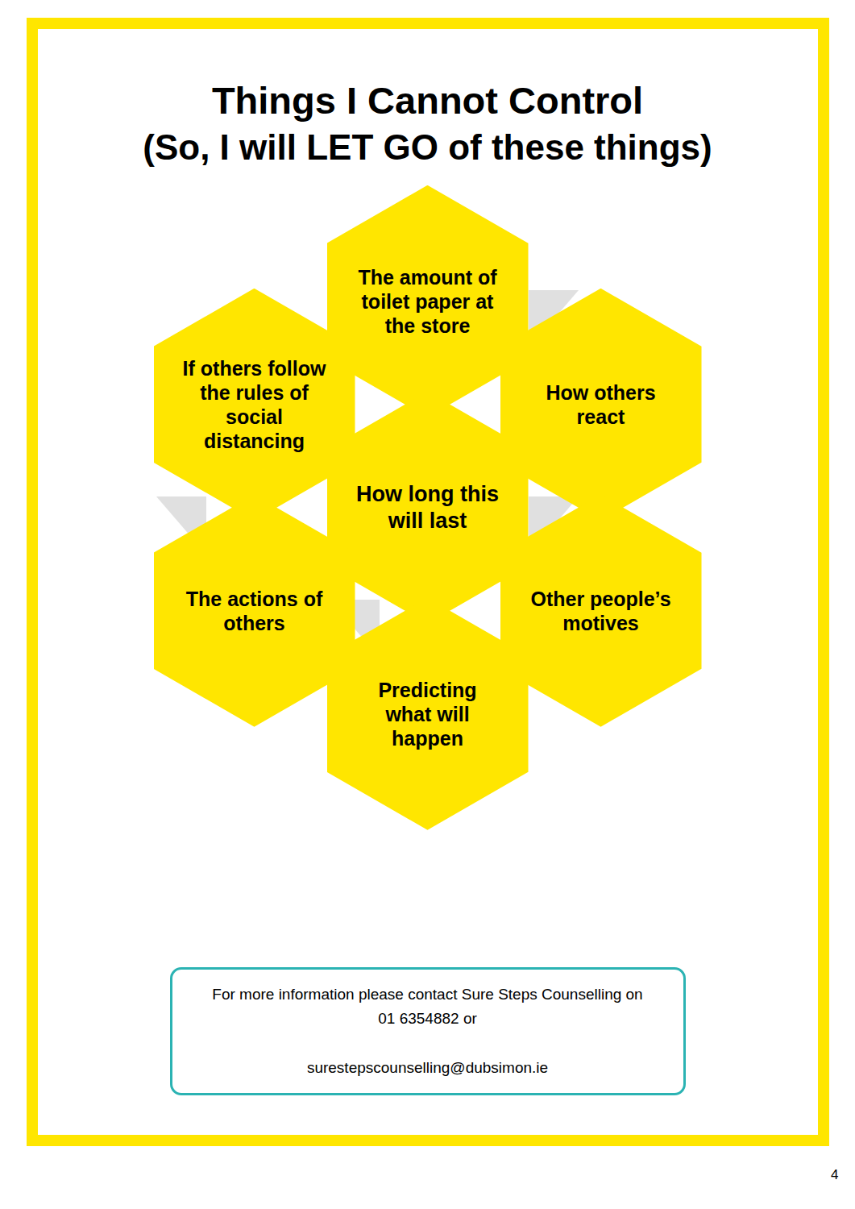Things I Cannot Control (So, I will LET GO of these things)
The amount of toilet paper at the store
If others follow the rules of social distancing
How others react
How long this will last
The actions of others
Other people’s motives
Predicting what will happen
For more information please contact Sure Steps Counselling on
01 6354882 or
surestepscounselling@dubsimon.ie
4